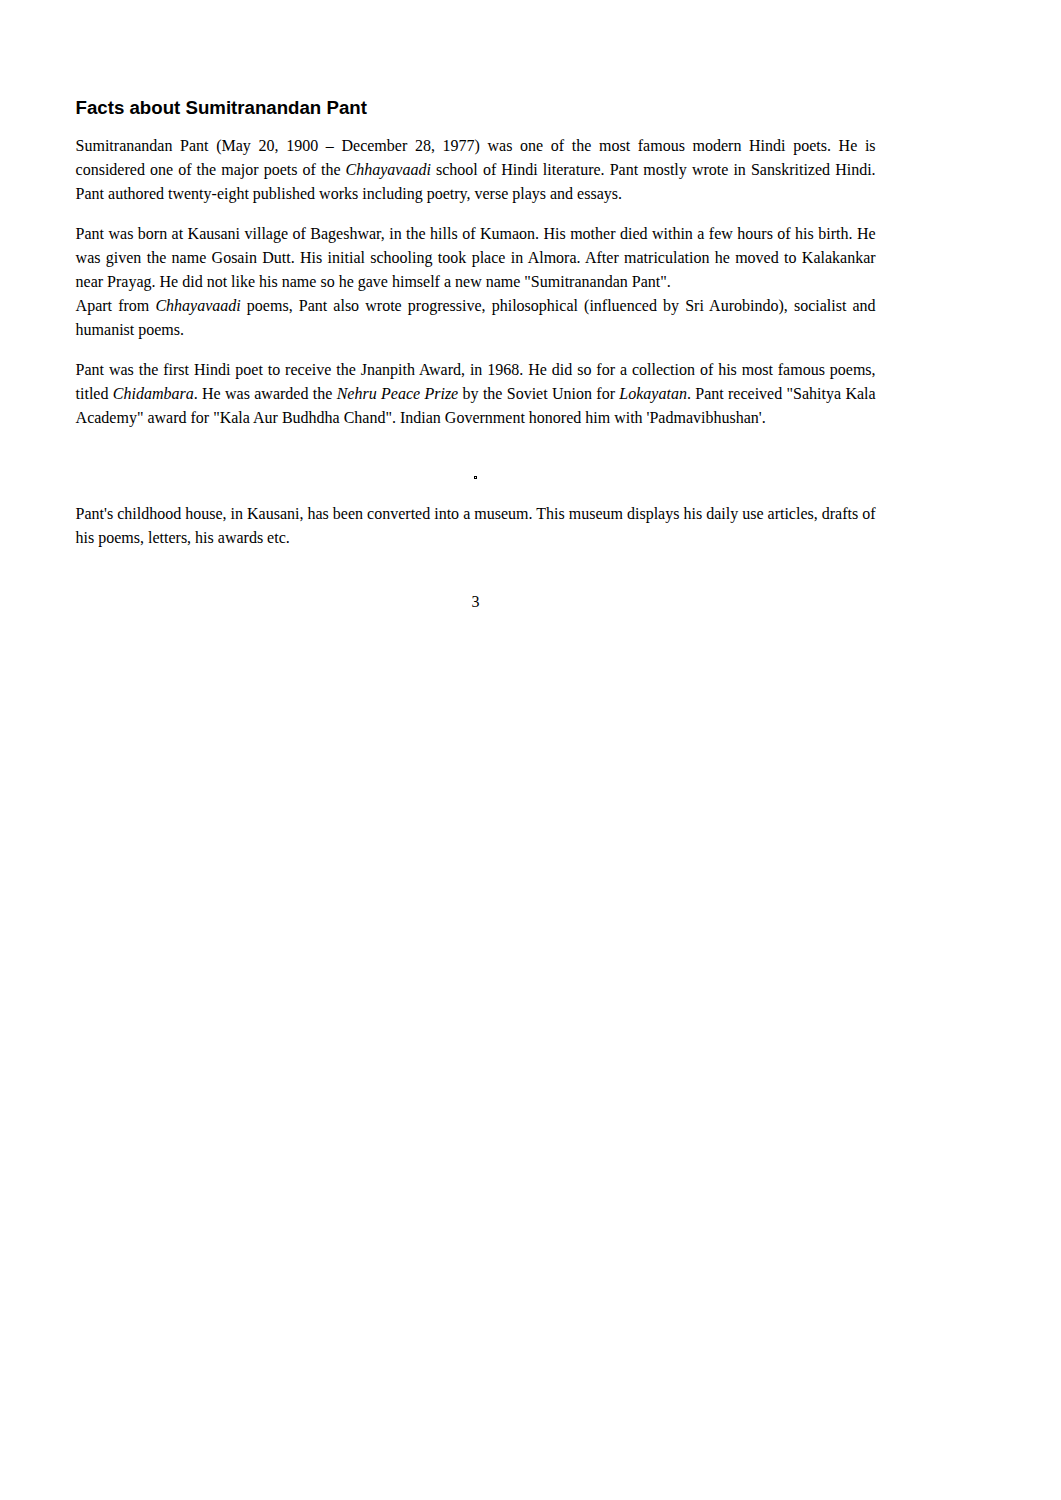Facts about Sumitranandan Pant
Sumitranandan Pant (May 20, 1900 – December 28, 1977) was one of the most famous modern Hindi poets. He is considered one of the major poets of the Chhayavaadi school of Hindi literature. Pant mostly wrote in Sanskritized Hindi. Pant authored twenty-eight published works including poetry, verse plays and essays.
Pant was born at Kausani village of Bageshwar, in the hills of Kumaon. His mother died within a few hours of his birth. He was given the name Gosain Dutt. His initial schooling took place in Almora. After matriculation he moved to Kalakankar near Prayag. He did not like his name so he gave himself a new name "Sumitranandan Pant".
Apart from Chhayavaadi poems, Pant also wrote progressive, philosophical (influenced by Sri Aurobindo), socialist and humanist poems.
Pant was the first Hindi poet to receive the Jnanpith Award, in 1968. He did so for a collection of his most famous poems, titled Chidambara. He was awarded the Nehru Peace Prize by the Soviet Union for Lokayatan. Pant received "Sahitya Kala Academy" award for "Kala Aur Budhdha Chand". Indian Government honored him with 'Padmavibhushan'.
Pant's childhood house, in Kausani, has been converted into a museum. This museum displays his daily use articles, drafts of his poems, letters, his awards etc.
3